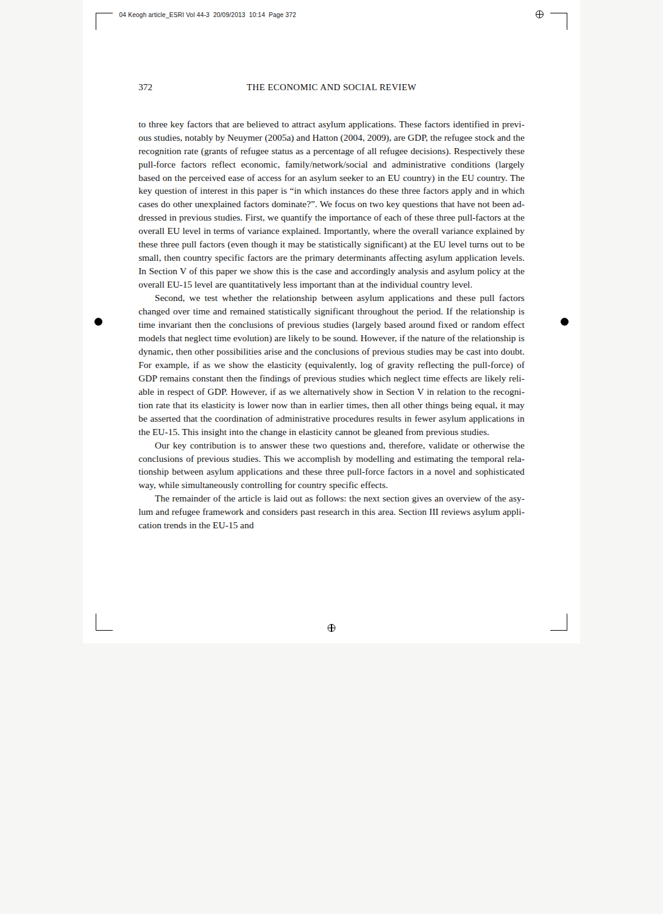04 Keogh article_ESRI Vol 44-3 20/09/2013 10:14 Page 372
372
THE ECONOMIC AND SOCIAL REVIEW
to three key factors that are believed to attract asylum applications. These factors identified in previous studies, notably by Neuymer (2005a) and Hatton (2004, 2009), are GDP, the refugee stock and the recognition rate (grants of refugee status as a percentage of all refugee decisions). Respectively these pull-force factors reflect economic, family/network/social and administrative conditions (largely based on the perceived ease of access for an asylum seeker to an EU country) in the EU country. The key question of interest in this paper is “in which instances do these three factors apply and in which cases do other unexplained factors dominate?”. We focus on two key questions that have not been addressed in previous studies. First, we quantify the importance of each of these three pull-factors at the overall EU level in terms of variance explained. Importantly, where the overall variance explained by these three pull factors (even though it may be statistically significant) at the EU level turns out to be small, then country specific factors are the primary determinants affecting asylum application levels. In Section V of this paper we show this is the case and accordingly analysis and asylum policy at the overall EU-15 level are quantitatively less important than at the individual country level.
Second, we test whether the relationship between asylum applications and these pull factors changed over time and remained statistically significant throughout the period. If the relationship is time invariant then the conclusions of previous studies (largely based around fixed or random effect models that neglect time evolution) are likely to be sound. However, if the nature of the relationship is dynamic, then other possibilities arise and the conclusions of previous studies may be cast into doubt. For example, if as we show the elasticity (equivalently, log of gravity reflecting the pull-force) of GDP remains constant then the findings of previous studies which neglect time effects are likely reliable in respect of GDP. However, if as we alternatively show in Section V in relation to the recognition rate that its elasticity is lower now than in earlier times, then all other things being equal, it may be asserted that the coordination of administrative procedures results in fewer asylum applications in the EU-15. This insight into the change in elasticity cannot be gleaned from previous studies.
Our key contribution is to answer these two questions and, therefore, validate or otherwise the conclusions of previous studies. This we accomplish by modelling and estimating the temporal relationship between asylum applications and these three pull-force factors in a novel and sophisticated way, while simultaneously controlling for country specific effects.
The remainder of the article is laid out as follows: the next section gives an overview of the asylum and refugee framework and considers past research in this area. Section III reviews asylum application trends in the EU-15 and